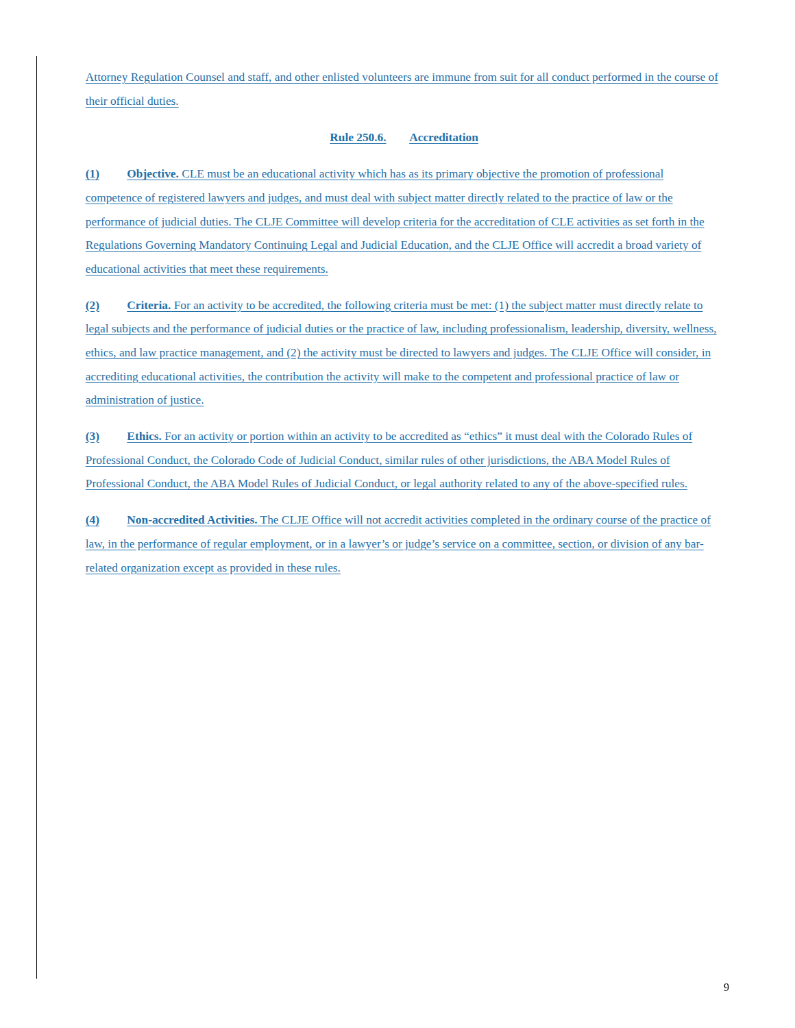Attorney Regulation Counsel and staff, and other enlisted volunteers are immune from suit for all conduct performed in the course of their official duties.
Rule 250.6. Accreditation
(1) Objective. CLE must be an educational activity which has as its primary objective the promotion of professional competence of registered lawyers and judges, and must deal with subject matter directly related to the practice of law or the performance of judicial duties. The CLJE Committee will develop criteria for the accreditation of CLE activities as set forth in the Regulations Governing Mandatory Continuing Legal and Judicial Education, and the CLJE Office will accredit a broad variety of educational activities that meet these requirements.
(2) Criteria. For an activity to be accredited, the following criteria must be met: (1) the subject matter must directly relate to legal subjects and the performance of judicial duties or the practice of law, including professionalism, leadership, diversity, wellness, ethics, and law practice management, and (2) the activity must be directed to lawyers and judges. The CLJE Office will consider, in accrediting educational activities, the contribution the activity will make to the competent and professional practice of law or administration of justice.
(3) Ethics. For an activity or portion within an activity to be accredited as “ethics” it must deal with the Colorado Rules of Professional Conduct, the Colorado Code of Judicial Conduct, similar rules of other jurisdictions, the ABA Model Rules of Professional Conduct, the ABA Model Rules of Judicial Conduct, or legal authority related to any of the above-specified rules.
(4) Non-accredited Activities. The CLJE Office will not accredit activities completed in the ordinary course of the practice of law, in the performance of regular employment, or in a lawyer’s or judge’s service on a committee, section, or division of any bar-related organization except as provided in these rules.
9